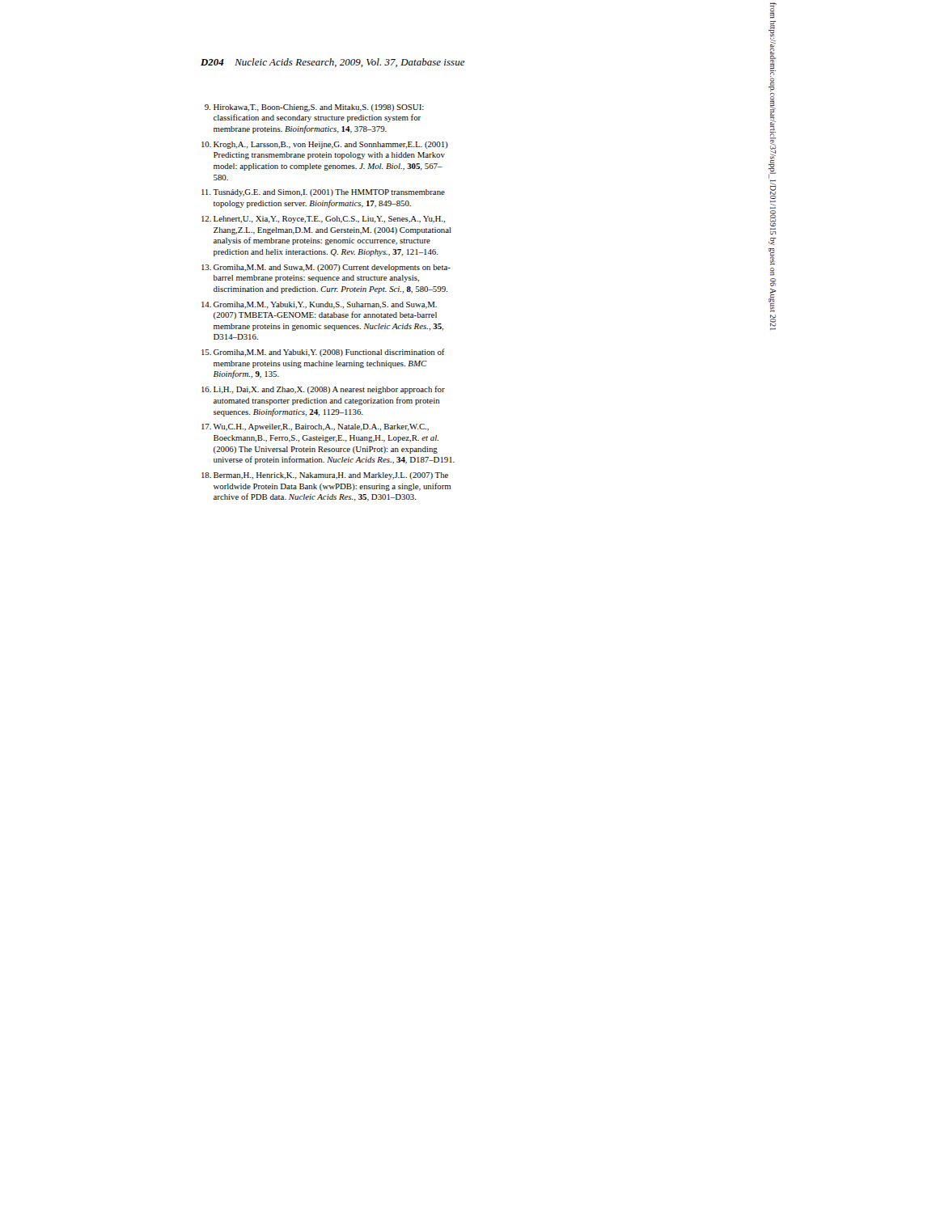D204 Nucleic Acids Research, 2009, Vol. 37, Database issue
9. Hirokawa,T., Boon-Chieng,S. and Mitaku,S. (1998) SOSUI: classification and secondary structure prediction system for membrane proteins. Bioinformatics, 14, 378–379.
10. Krogh,A., Larsson,B., von Heijne,G. and Sonnhammer,E.L. (2001) Predicting transmembrane protein topology with a hidden Markov model: application to complete genomes. J. Mol. Biol., 305, 567–580.
11. Tusnády,G.E. and Simon,I. (2001) The HMMTOP transmembrane topology prediction server. Bioinformatics, 17, 849–850.
12. Lehnert,U., Xia,Y., Royce,T.E., Goh,C.S., Liu,Y., Senes,A., Yu,H., Zhang,Z.L., Engelman,D.M. and Gerstein,M. (2004) Computational analysis of membrane proteins: genomic occurrence, structure prediction and helix interactions. Q. Rev. Biophys., 37, 121–146.
13. Gromiha,M.M. and Suwa,M. (2007) Current developments on beta-barrel membrane proteins: sequence and structure analysis, discrimination and prediction. Curr. Protein Pept. Sci., 8, 580–599.
14. Gromiha,M.M., Yabuki,Y., Kundu,S., Suharnan,S. and Suwa,M. (2007) TMBETA-GENOME: database for annotated beta-barrel membrane proteins in genomic sequences. Nucleic Acids Res., 35, D314–D316.
15. Gromiha,M.M. and Yabuki,Y. (2008) Functional discrimination of membrane proteins using machine learning techniques. BMC Bioinform., 9, 135.
16. Li,H., Dai,X. and Zhao,X. (2008) A nearest neighbor approach for automated transporter prediction and categorization from protein sequences. Bioinformatics, 24, 1129–1136.
17. Wu,C.H., Apweiler,R., Bairoch,A., Natale,D.A., Barker,W.C., Boeckmann,B., Ferro,S., Gasteiger,E., Huang,H., Lopez,R. et al. (2006) The Universal Protein Resource (UniProt): an expanding universe of protein information. Nucleic Acids Res., 34, D187–D191.
18. Berman,H., Henrick,K., Nakamura,H. and Markley,J.L. (2007) The worldwide Protein Data Bank (wwPDB): ensuring a single, uniform archive of PDB data. Nucleic Acids Res., 35, D301–D303.
Downloaded from https://academic.oup.com/nar/article/37/suppl_1/D201/1003915 by guest on 06 August 2021